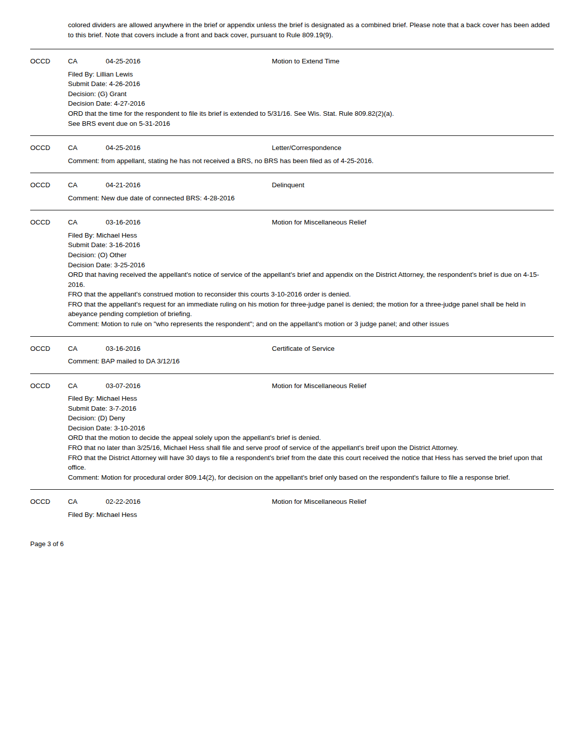colored dividers are allowed anywhere in the brief or appendix unless the brief is designated as a combined brief. Please note that a back cover has been added to this brief. Note that covers include a front and back cover, pursuant to Rule 809.19(9).
OCCD CA 04-25-2016 Motion to Extend Time
Filed By: Lillian Lewis
Submit Date: 4-26-2016
Decision: (G) Grant
Decision Date: 4-27-2016
ORD that the time for the respondent to file its brief is extended to 5/31/16. See Wis. Stat. Rule 809.82(2)(a).
See BRS event due on 5-31-2016
OCCD CA 04-25-2016 Letter/Correspondence
Comment: from appellant, stating he has not received a BRS, no BRS has been filed as of 4-25-2016.
OCCD CA 04-21-2016 Delinquent
Comment: New due date of connected BRS: 4-28-2016
OCCD CA 03-16-2016 Motion for Miscellaneous Relief
Filed By: Michael Hess
Submit Date: 3-16-2016
Decision: (O) Other
Decision Date: 3-25-2016
ORD that having received the appellant's notice of service of the appellant's brief and appendix on the District Attorney, the respondent's brief is due on 4-15-2016.
FRO that the appellant's construed motion to reconsider this courts 3-10-2016 order is denied.
FRO that the appellant's request for an immediate ruling on his motion for three-judge panel is denied; the motion for a three-judge panel shall be held in abeyance pending completion of briefing.
Comment: Motion to rule on "who represents the respondent"; and on the appellant's motion or 3 judge panel; and other issues
OCCD CA 03-16-2016 Certificate of Service
Comment: BAP mailed to DA 3/12/16
OCCD CA 03-07-2016 Motion for Miscellaneous Relief
Filed By: Michael Hess
Submit Date: 3-7-2016
Decision: (D) Deny
Decision Date: 3-10-2016
ORD that the motion to decide the appeal solely upon the appellant's brief is denied.
FRO that no later than 3/25/16, Michael Hess shall file and serve proof of service of the appellant's breif upon the District Attorney.
FRO that the District Attorney will have 30 days to file a respondent's brief from the date this court received the notice that Hess has served the brief upon that office.
Comment: Motion for procedural order 809.14(2), for decision on the appellant's brief only based on the respondent's failure to file a response brief.
OCCD CA 02-22-2016 Motion for Miscellaneous Relief
Filed By: Michael Hess
Page 3 of 6